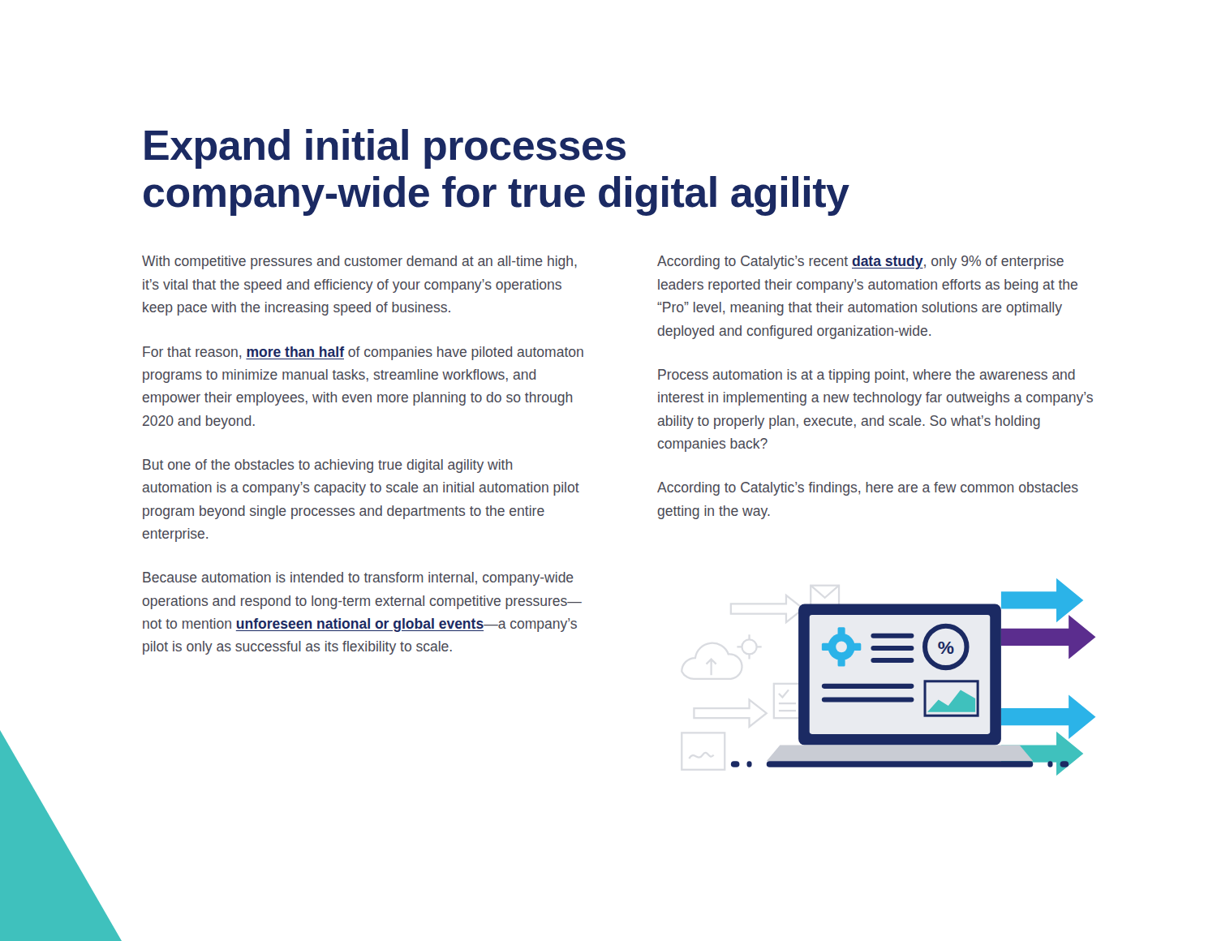Expand initial processes
company-wide for true digital agility
With competitive pressures and customer demand at an all-time high, it’s vital that the speed and efficiency of your company’s operations keep pace with the increasing speed of business.
For that reason, more than half of companies have piloted automaton programs to minimize manual tasks, streamline workflows, and empower their employees, with even more planning to do so through 2020 and beyond.
But one of the obstacles to achieving true digital agility with automation is a company’s capacity to scale an initial automation pilot program beyond single processes and departments to the entire enterprise.
Because automation is intended to transform internal, company-wide operations and respond to long-term external competitive pressures—not to mention unforeseen national or global events—a company’s pilot is only as successful as its flexibility to scale.
According to Catalytic’s recent data study, only 9% of enterprise leaders reported their company’s automation efforts as being at the “Pro” level, meaning that their automation solutions are optimally deployed and configured organization-wide.
Process automation is at a tipping point, where the awareness and interest in implementing a new technology far outweighs a company’s ability to properly plan, execute, and scale. So what’s holding companies back?
According to Catalytic’s findings, here are a few common obstacles getting in the way.
%